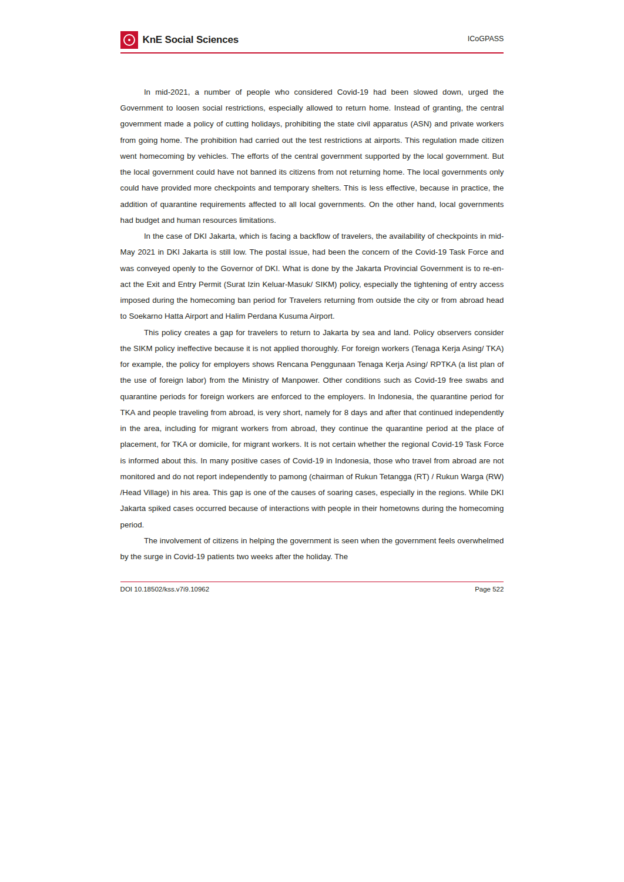KnE Social Sciences
ICoGPASS
In mid-2021, a number of people who considered Covid-19 had been slowed down, urged the Government to loosen social restrictions, especially allowed to return home. Instead of granting, the central government made a policy of cutting holidays, prohibiting the state civil apparatus (ASN) and private workers from going home. The prohibition had carried out the test restrictions at airports. This regulation made citizen went homecoming by vehicles. The efforts of the central government supported by the local government. But the local government could have not banned its citizens from not returning home. The local governments only could have provided more checkpoints and temporary shelters. This is less effective, because in practice, the addition of quarantine requirements affected to all local governments. On the other hand, local governments had budget and human resources limitations.
In the case of DKI Jakarta, which is facing a backflow of travelers, the availability of checkpoints in mid-May 2021 in DKI Jakarta is still low. The postal issue, had been the concern of the Covid-19 Task Force and was conveyed openly to the Governor of DKI. What is done by the Jakarta Provincial Government is to re-enact the Exit and Entry Permit (Surat Izin Keluar-Masuk/ SIKM) policy, especially the tightening of entry access imposed during the homecoming ban period for Travelers returning from outside the city or from abroad head to Soekarno Hatta Airport and Halim Perdana Kusuma Airport.
This policy creates a gap for travelers to return to Jakarta by sea and land. Policy observers consider the SIKM policy ineffective because it is not applied thoroughly. For foreign workers (Tenaga Kerja Asing/ TKA) for example, the policy for employers shows Rencana Penggunaan Tenaga Kerja Asing/ RPTKA (a list plan of the use of foreign labor) from the Ministry of Manpower. Other conditions such as Covid-19 free swabs and quarantine periods for foreign workers are enforced to the employers. In Indonesia, the quarantine period for TKA and people traveling from abroad, is very short, namely for 8 days and after that continued independently in the area, including for migrant workers from abroad, they continue the quarantine period at the place of placement, for TKA or domicile, for migrant workers. It is not certain whether the regional Covid-19 Task Force is informed about this. In many positive cases of Covid-19 in Indonesia, those who travel from abroad are not monitored and do not report independently to pamong (chairman of Rukun Tetangga (RT) / Rukun Warga (RW) /Head Village) in his area. This gap is one of the causes of soaring cases, especially in the regions. While DKI Jakarta spiked cases occurred because of interactions with people in their hometowns during the homecoming period.
The involvement of citizens in helping the government is seen when the government feels overwhelmed by the surge in Covid-19 patients two weeks after the holiday. The
DOI 10.18502/kss.v7i9.10962
Page 522